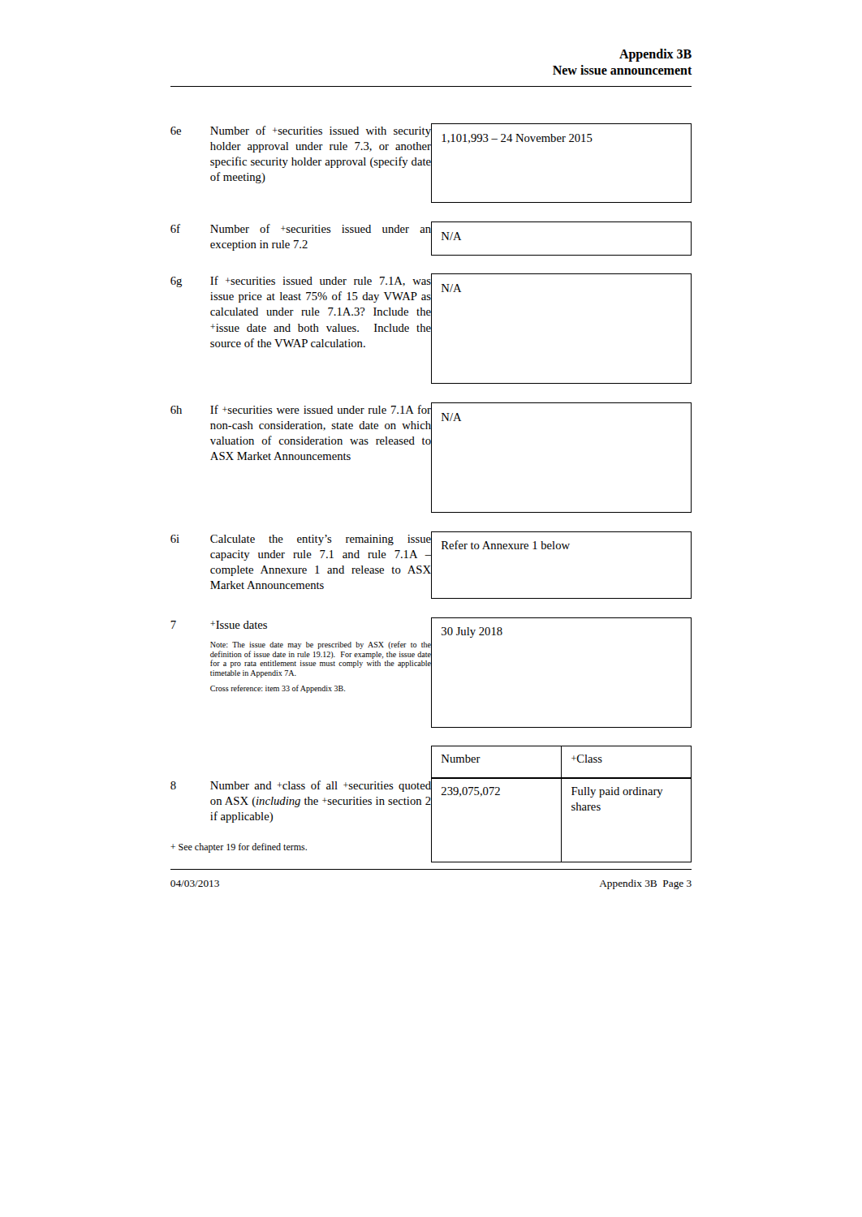Appendix 3B
New issue announcement
| 6e | Number of + securities issued with security holder approval under rule 7.3, or another specific security holder approval (specify date of meeting) | 1,101,993 – 24 November 2015 |
| 6f | Number of + securities issued under an exception in rule 7.2 | N/A |
| 6g | If + securities issued under rule 7.1A, was issue price at least 75% of 15 day VWAP as calculated under rule 7.1A.3? Include the + issue date and both values. Include the source of the VWAP calculation. | N/A |
| 6h | If + securities were issued under rule 7.1A for non-cash consideration, state date on which valuation of consideration was released to ASX Market Announcements | N/A |
| 6i | Calculate the entity’s remaining issue capacity under rule 7.1 and rule 7.1A – complete Annexure 1 and release to ASX Market Announcements | Refer to Annexure 1 below |
| 7 | + Issue dates Note: The issue date may be prescribed by ASX (refer to the definition of issue date in rule 19.12). For example, the issue date for a pro rata entitlement issue must comply with the applicable timetable in Appendix 7A. Cross reference: item 33 of Appendix 3B. | 30 July 2018 |
| | | / Number / + Class / |
| 8 | Number and + class of all + securities quoted on ASX ( including the + securities in section 2 if applicable) | / 239,075,072 / Fully paid ordinary shares / |
+ See chapter 19 for defined terms.
04/03/2013 Appendix 3B Page 3